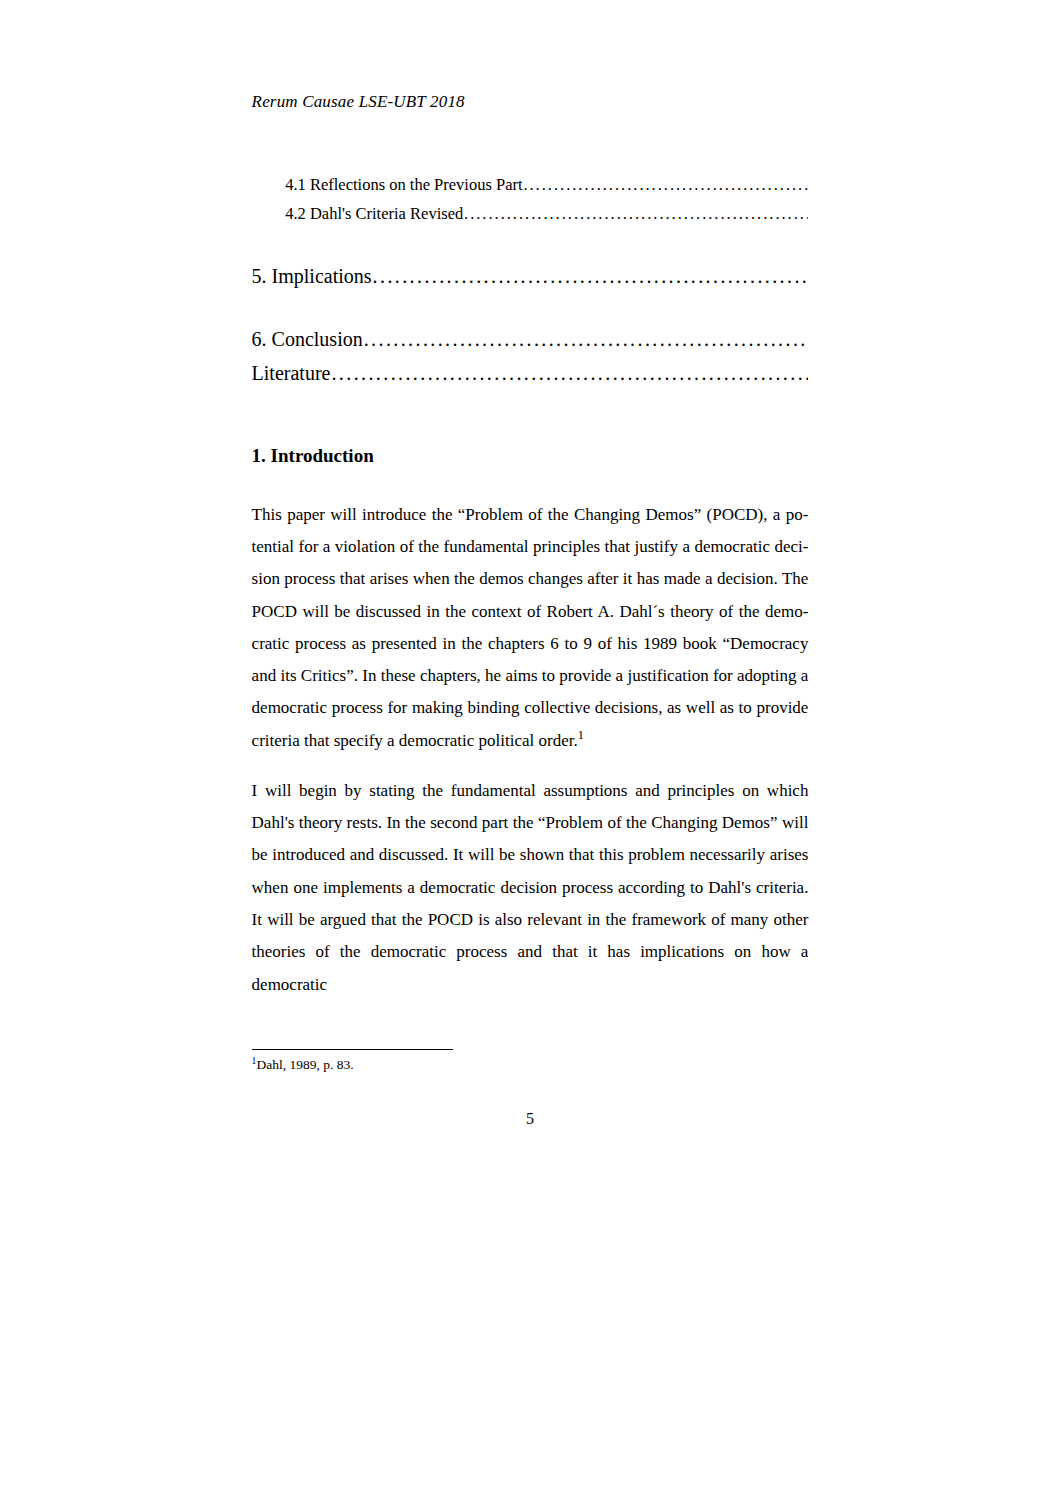Rerum Causae LSE-UBT 2018
4.1 Reflections on the Previous Part........................................................
4.2 Dahl's Criteria Revised.........................................................................
5. Implications..............................................................................
6. Conclusion................................................................................
Literature.......................................................................................
1. Introduction
This paper will introduce the “Problem of the Changing Demos” (POCD), a potential for a violation of the fundamental principles that justify a democratic decision process that arises when the demos changes after it has made a decision. The POCD will be discussed in the context of Robert A. Dahl´s theory of the democratic process as presented in the chapters 6 to 9 of his 1989 book “Democracy and its Critics”. In these chapters, he aims to provide a justification for adopting a democratic process for making binding collective decisions, as well as to provide criteria that specify a democratic political order.1
I will begin by stating the fundamental assumptions and principles on which Dahl's theory rests. In the second part the “Problem of the Changing Demos” will be introduced and discussed. It will be shown that this problem necessarily arises when one implements a democratic decision process according to Dahl's criteria. It will be argued that the POCD is also relevant in the framework of many other theories of the democratic process and that it has implications on how a democratic
1Dahl, 1989, p. 83.
5